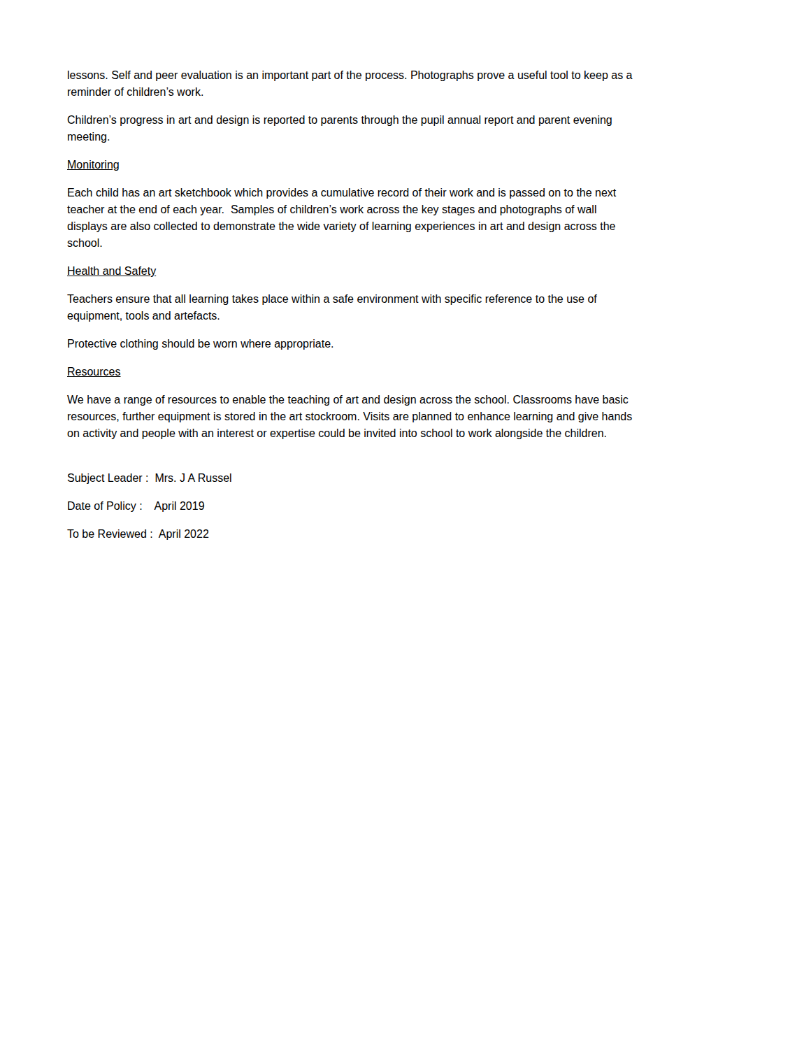lessons. Self and peer evaluation is an important part of the process. Photographs prove a useful tool to keep as a reminder of children’s work.
Children’s progress in art and design is reported to parents through the pupil annual report and parent evening meeting.
Monitoring
Each child has an art sketchbook which provides a cumulative record of their work and is passed on to the next teacher at the end of each year. Samples of children’s work across the key stages and photographs of wall displays are also collected to demonstrate the wide variety of learning experiences in art and design across the school.
Health and Safety
Teachers ensure that all learning takes place within a safe environment with specific reference to the use of equipment, tools and artefacts.
Protective clothing should be worn where appropriate.
Resources
We have a range of resources to enable the teaching of art and design across the school. Classrooms have basic resources, further equipment is stored in the art stockroom. Visits are planned to enhance learning and give hands on activity and people with an interest or expertise could be invited into school to work alongside the children.
Subject Leader : Mrs. J A Russel
Date of Policy : April 2019
To be Reviewed : April 2022